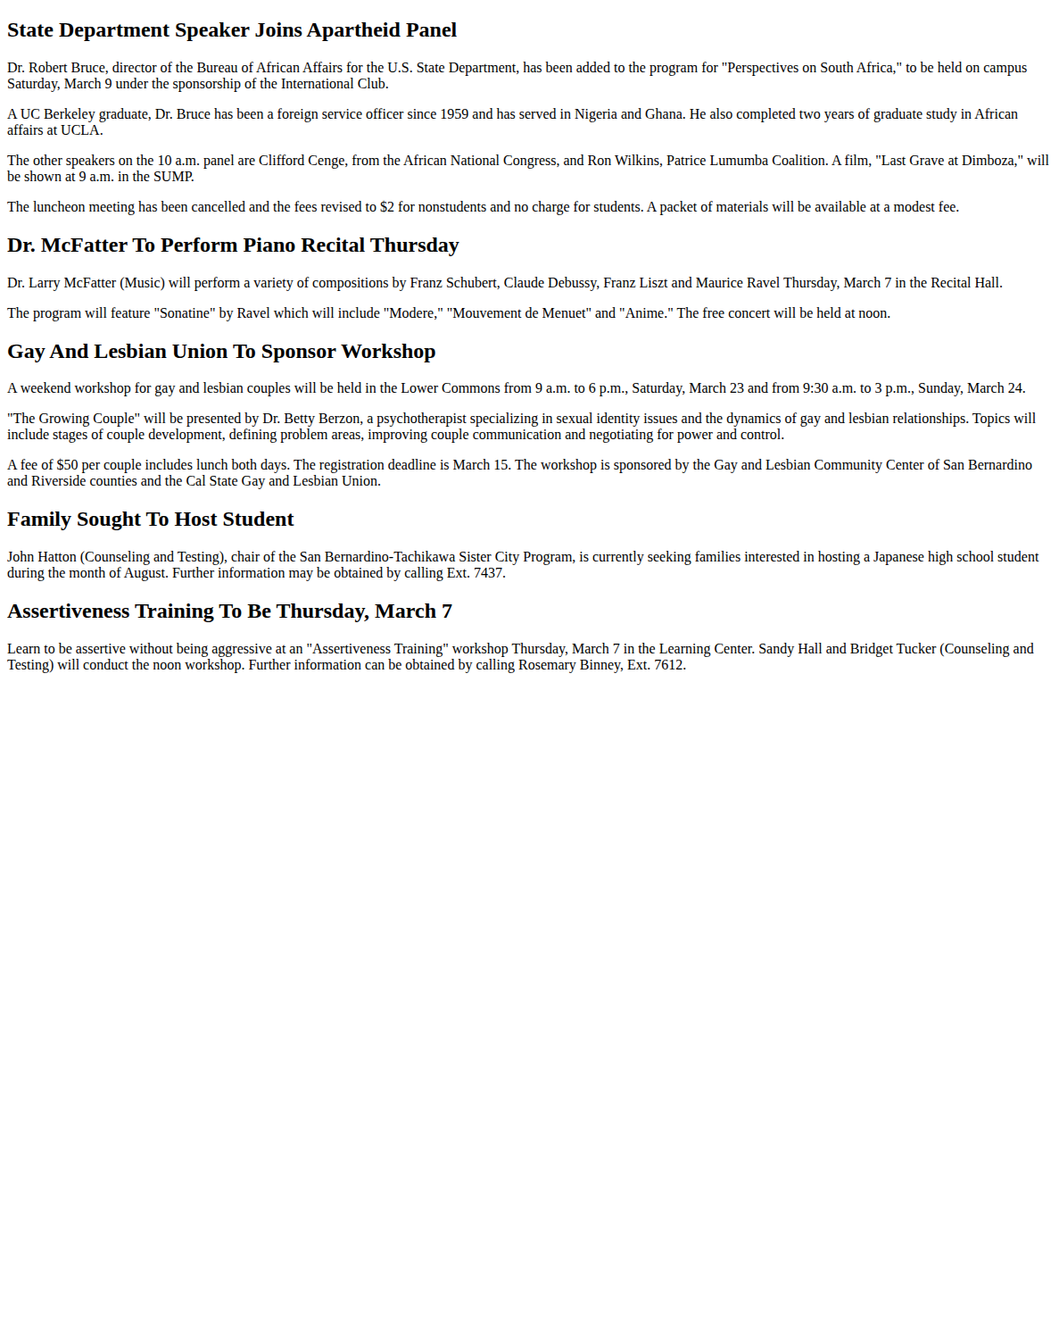State Department Speaker Joins Apartheid Panel
Dr. Robert Bruce, director of the Bureau of African Affairs for the U.S. State Department, has been added to the program for "Perspectives on South Africa," to be held on campus Saturday, March 9 under the sponsorship of the International Club.
A UC Berkeley graduate, Dr. Bruce has been a foreign service officer since 1959 and has served in Nigeria and Ghana. He also completed two years of graduate study in African affairs at UCLA.
The other speakers on the 10 a.m. panel are Clifford Cenge, from the African National Congress, and Ron Wilkins, Patrice Lumumba Coalition. A film, "Last Grave at Dimboza," will be shown at 9 a.m. in the SUMP.
The luncheon meeting has been cancelled and the fees revised to $2 for nonstudents and no charge for students. A packet of materials will be available at a modest fee.
Dr. McFatter To Perform Piano Recital Thursday
Dr. Larry McFatter (Music) will perform a variety of compositions by Franz Schubert, Claude Debussy, Franz Liszt and Maurice Ravel Thursday, March 7 in the Recital Hall.
The program will feature "Sonatine" by Ravel which will include "Modere," "Mouvement de Menuet" and "Anime." The free concert will be held at noon.
Gay And Lesbian Union To Sponsor Workshop
A weekend workshop for gay and lesbian couples will be held in the Lower Commons from 9 a.m. to 6 p.m., Saturday, March 23 and from 9:30 a.m. to 3 p.m., Sunday, March 24.
"The Growing Couple" will be presented by Dr. Betty Berzon, a psychotherapist specializing in sexual identity issues and the dynamics of gay and lesbian relationships. Topics will include stages of couple development, defining problem areas, improving couple communication and negotiating for power and control.
A fee of $50 per couple includes lunch both days. The registration deadline is March 15. The workshop is sponsored by the Gay and Lesbian Community Center of San Bernardino and Riverside counties and the Cal State Gay and Lesbian Union.
Family Sought To Host Student
John Hatton (Counseling and Testing), chair of the San Bernardino-Tachikawa Sister City Program, is currently seeking families interested in hosting a Japanese high school student during the month of August. Further information may be obtained by calling Ext. 7437.
Assertiveness Training To Be Thursday, March 7
Learn to be assertive without being aggressive at an "Assertiveness Training" workshop Thursday, March 7 in the Learning Center. Sandy Hall and Bridget Tucker (Counseling and Testing) will conduct the noon workshop. Further information can be obtained by calling Rosemary Binney, Ext. 7612.